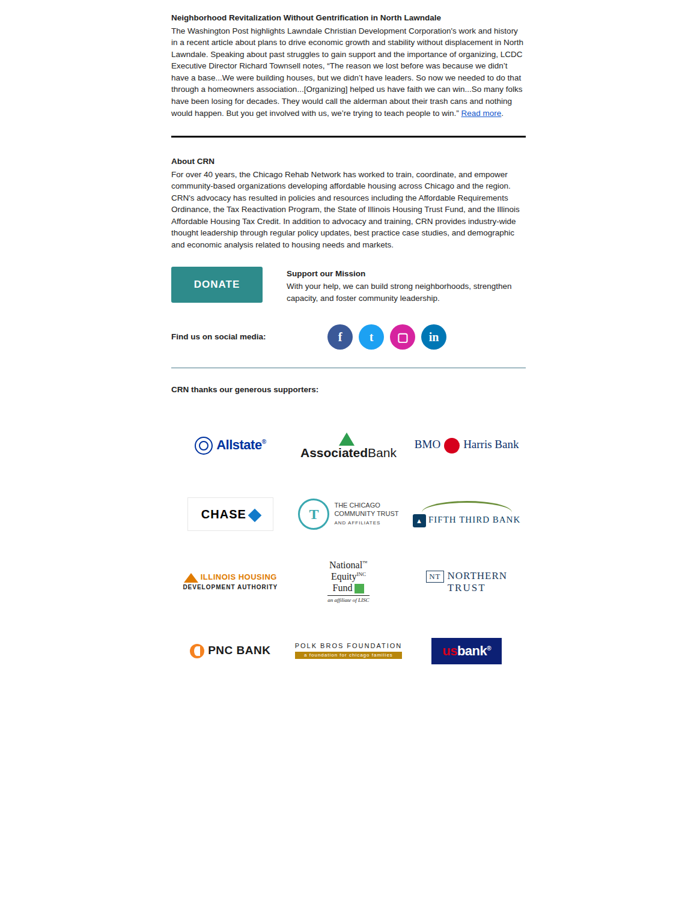Neighborhood Revitalization Without Gentrification in North Lawndale
The Washington Post highlights Lawndale Christian Development Corporation's work and history in a recent article about plans to drive economic growth and stability without displacement in North Lawndale. Speaking about past struggles to gain support and the importance of organizing, LCDC Executive Director Richard Townsell notes, “The reason we lost before was because we didn’t have a base...We were building houses, but we didn’t have leaders. So now we needed to do that through a homeowners association...[Organizing] helped us have faith we can win...So many folks have been losing for decades. They would call the alderman about their trash cans and nothing would happen. But you get involved with us, we’re trying to teach people to win.” Read more.
About CRN
For over 40 years, the Chicago Rehab Network has worked to train, coordinate, and empower community-based organizations developing affordable housing across Chicago and the region. CRN's advocacy has resulted in policies and resources including the Affordable Requirements Ordinance, the Tax Reactivation Program, the State of Illinois Housing Trust Fund, and the Illinois Affordable Housing Tax Credit. In addition to advocacy and training, CRN provides industry-wide thought leadership through regular policy updates, best practice case studies, and demographic and economic analysis related to housing needs and markets.
DONATE
Support our Mission With your help, we can build strong neighborhoods, strengthen capacity, and foster community leadership.
Find us on social media:
f t ▢ in
CRN thanks our generous supporters:
| Allstate ® | Associated Bank | BMO Harris Bank |
| CHASE | T THE CHICAGO COMMUNITY TRUST AND AFFILIATES | ▲ FIFTH THIRD BANK |
| ILLINOIS HOUSING DEVELOPMENT AUTHORITY | National ™ Equity INC Fund an affiliate of LISC | NT NORTHERN TRUST |
| PNC BANK | POLK BROS FOUNDATION a foundation for chicago families | us bank ® |